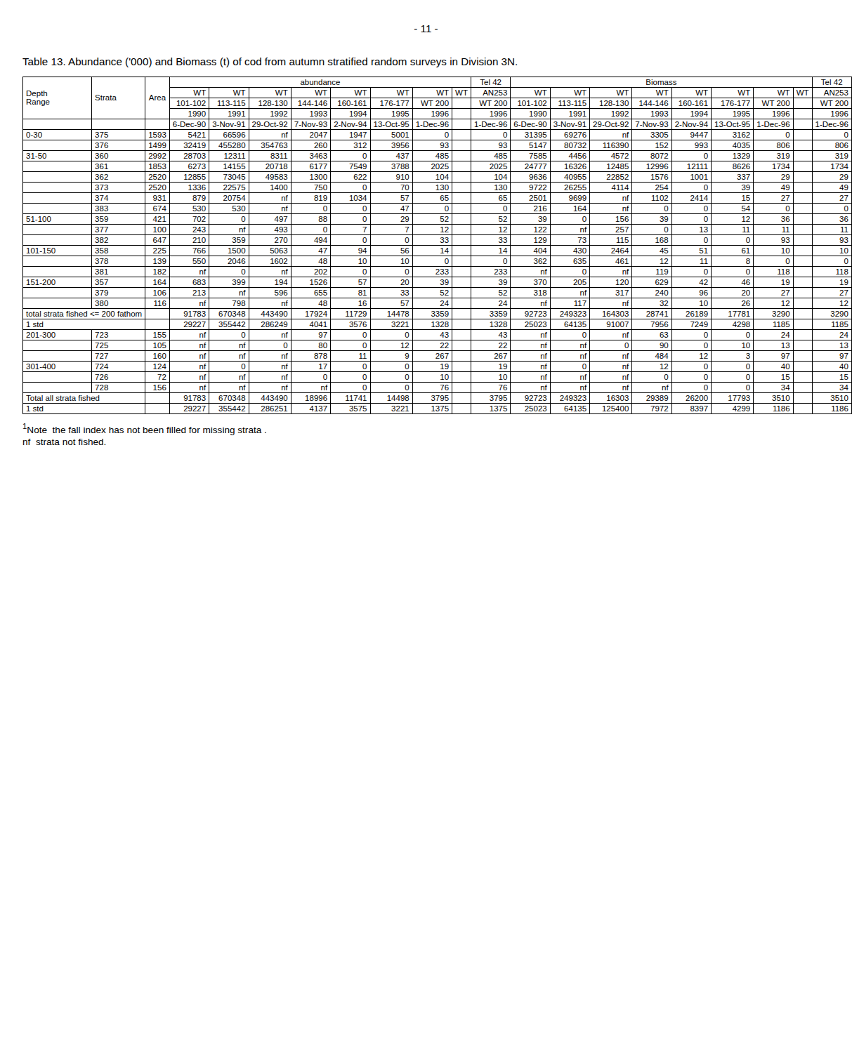- 11 -
Table 13. Abundance ('000) and Biomass (t) of cod from autumn stratified random surveys in Division 3N.
| Depth Range | Strata | Area | abundance | Tel 42 | Biomass | Tel 42 |
| --- | --- | --- | --- | --- | --- | --- |
| WT | WT | WT | WT | WT | WT | WT | WT | AN253 | WT | WT | WT | WT | WT | WT | WT | WT | AN253 |
| 101-102 | 113-115 | 128-130 | 144-146 | 160-161 | 176-177 | WT 200 | | WT 200 | 101-102 | 113-115 | 128-130 | 144-146 | 160-161 | 176-177 | WT 200 | | WT 200 |
| 1990 | 1991 | 1992 | 1993 | 1994 | 1995 | 1996 | | 1996 | 1990 | 1991 | 1992 | 1993 | 1994 | 1995 | 1996 | | 1996 |
| | | | 6-Dec-90 | 3-Nov-91 | 29-Oct-92 | 7-Nov-93 | 2-Nov-94 | 13-Oct-95 | 1-Dec-96 | | 1-Dec-96 | 6-Dec-90 | 3-Nov-91 | 29-Oct-92 | 7-Nov-93 | 2-Nov-94 | 13-Oct-95 | 1-Dec-96 | | 1-Dec-96 |
| 0-30 | 375 | 1593 | 5421 | 66596 | nf | 2047 | 1947 | 5001 | 0 | | 0 | 31395 | 69276 | nf | 3305 | 9447 | 3162 | 0 | | 0 |
| | 376 | 1499 | 32419 | 455280 | 354763 | 260 | 312 | 3956 | 93 | | 93 | 5147 | 80732 | 116390 | 152 | 993 | 4035 | 806 | | 806 |
| 31-50 | 360 | 2992 | 28703 | 12311 | 8311 | 3463 | 0 | 437 | 485 | | 485 | 7585 | 4456 | 4572 | 8072 | 0 | 1329 | 319 | | 319 |
| | 361 | 1853 | 6273 | 14155 | 20718 | 6177 | 7549 | 3788 | 2025 | | 2025 | 24777 | 16326 | 12485 | 12996 | 12111 | 8626 | 1734 | | 1734 |
| | 362 | 2520 | 12855 | 73045 | 49583 | 1300 | 622 | 910 | 104 | | 104 | 9636 | 40955 | 22852 | 1576 | 1001 | 337 | 29 | | 29 |
| | 373 | 2520 | 1336 | 22575 | 1400 | 750 | 0 | 70 | 130 | | 130 | 9722 | 26255 | 4114 | 254 | 0 | 39 | 49 | | 49 |
| | 374 | 931 | 879 | 20754 | nf | 819 | 1034 | 57 | 65 | | 65 | 2501 | 9699 | nf | 1102 | 2414 | 15 | 27 | | 27 |
| | 383 | 674 | 530 | 530 | nf | 0 | 0 | 47 | 0 | | 0 | 216 | 164 | nf | 0 | 0 | 54 | 0 | | 0 |
| 51-100 | 359 | 421 | 702 | 0 | 497 | 88 | 0 | 29 | 52 | | 52 | 39 | 0 | 156 | 39 | 0 | 12 | 36 | | 36 |
| | 377 | 100 | 243 | nf | 493 | 0 | 7 | 7 | 12 | | 12 | 122 | nf | 257 | 0 | 13 | 11 | 11 | | 11 |
| | 382 | 647 | 210 | 359 | 270 | 494 | 0 | 0 | 33 | | 33 | 129 | 73 | 115 | 168 | 0 | 0 | 93 | | 93 |
| 101-150 | 358 | 225 | 766 | 1500 | 5063 | 47 | 94 | 56 | 14 | | 14 | 404 | 430 | 2464 | 45 | 51 | 61 | 10 | | 10 |
| | 378 | 139 | 550 | 2046 | 1602 | 48 | 10 | 10 | 0 | | 0 | 362 | 635 | 461 | 12 | 11 | 8 | 0 | | 0 |
| | 381 | 182 | nf | 0 | nf | 202 | 0 | 0 | 233 | | 233 | nf | 0 | nf | 119 | 0 | 0 | 118 | | 118 |
| 151-200 | 357 | 164 | 683 | 399 | 194 | 1526 | 57 | 20 | 39 | | 39 | 370 | 205 | 120 | 629 | 42 | 46 | 19 | | 19 |
| | 379 | 106 | 213 | nf | 596 | 655 | 81 | 33 | 52 | | 52 | 318 | nf | 317 | 240 | 96 | 20 | 27 | | 27 |
| | 380 | 116 | nf | 798 | nf | 48 | 16 | 57 | 24 | | 24 | nf | 117 | nf | 32 | 10 | 26 | 12 | | 12 |
| total strata fished <= 200 fathom | | 91783 | 670348 | 443490 | 17924 | 11729 | 14478 | 3359 | | 3359 | 92723 | 249323 | 164303 | 28741 | 26189 | 17781 | 3290 | | 3290 |
| 1 std | | 29227 | 355442 | 286249 | 4041 | 3576 | 3221 | 1328 | | 1328 | 25023 | 64135 | 91007 | 7956 | 7249 | 4298 | 1185 | | 1185 |
| 201-300 | 723 | 155 | nf | 0 | nf | 97 | 0 | 0 | 43 | | 43 | nf | 0 | nf | 63 | 0 | 0 | 24 | | 24 |
| | 725 | 105 | nf | nf | 0 | 80 | 0 | 12 | 22 | | 22 | nf | nf | 0 | 90 | 0 | 10 | 13 | | 13 |
| | 727 | 160 | nf | nf | nf | 878 | 11 | 9 | 267 | | 267 | nf | nf | nf | 484 | 12 | 3 | 97 | | 97 |
| 301-400 | 724 | 124 | nf | 0 | nf | 17 | 0 | 0 | 19 | | 19 | nf | 0 | nf | 12 | 0 | 0 | 40 | | 40 |
| | 726 | 72 | nf | nf | nf | 0 | 0 | 0 | 10 | | 10 | nf | nf | nf | 0 | 0 | 0 | 15 | | 15 |
| | 728 | 156 | nf | nf | nf | nf | 0 | 0 | 76 | | 76 | nf | nf | nf | nf | 0 | 0 | 34 | | 34 |
| Total all strata fished | | 91783 | 670348 | 443490 | 18996 | 11741 | 14498 | 3795 | | 3795 | 92723 | 249323 | 16303 | 29389 | 26200 | 17793 | 3510 | | 3510 |
| 1 std | | 29227 | 355442 | 286251 | 4137 | 3575 | 3221 | 1375 | | 1375 | 25023 | 64135 | 125400 | 7972 | 8397 | 4299 | 1186 | | 1186 |
1Note the fall index has not been filled for missing strata .
nf strata not fished.